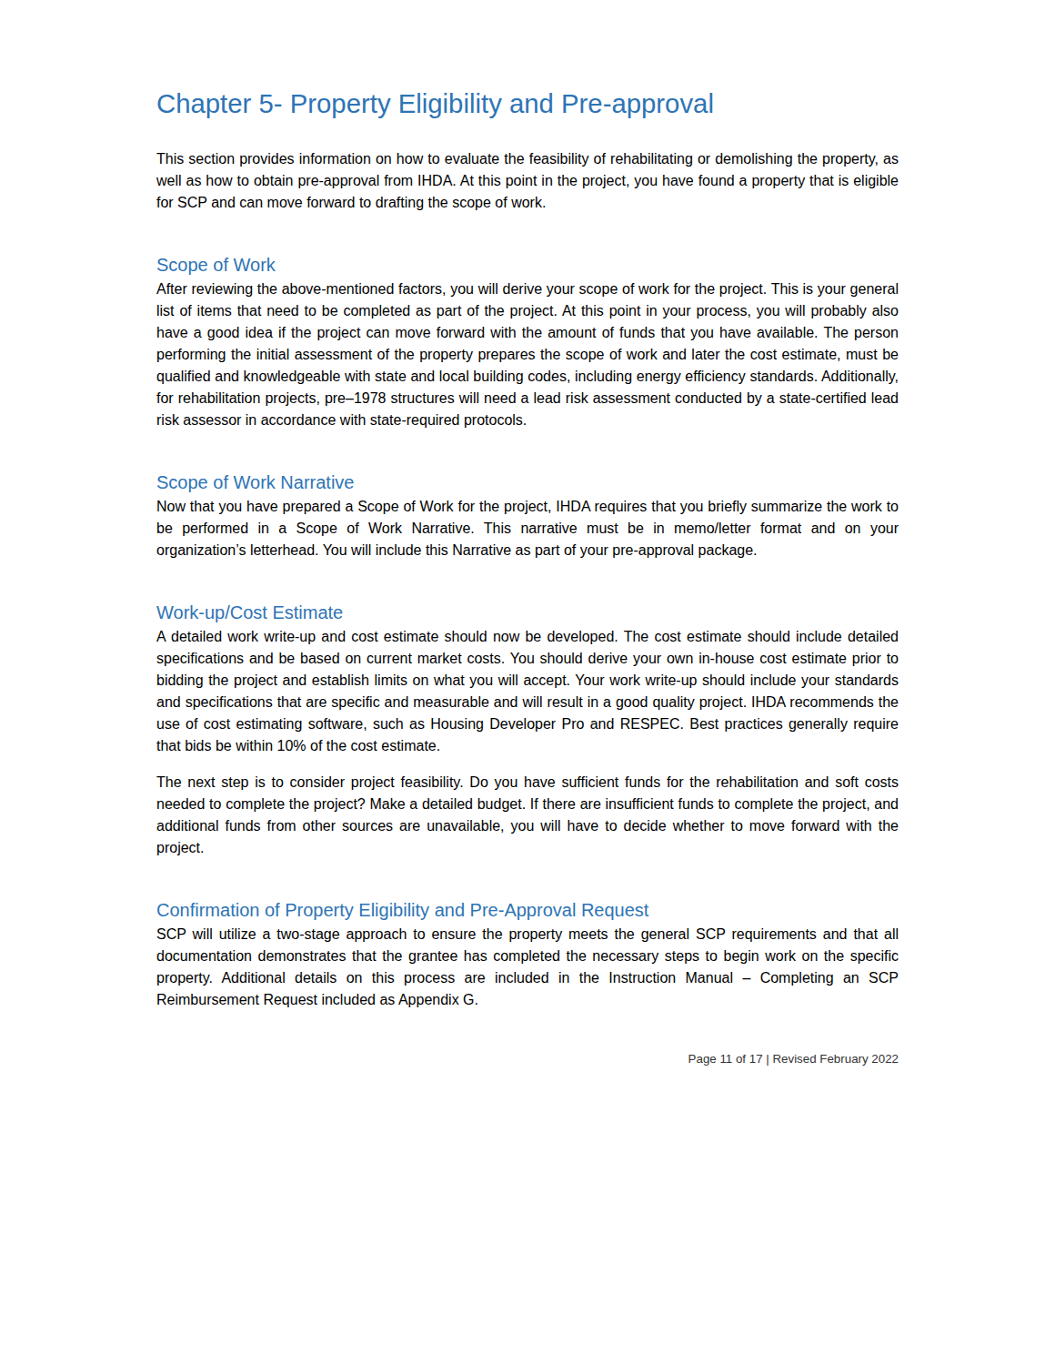Chapter 5- Property Eligibility and Pre-approval
This section provides information on how to evaluate the feasibility of rehabilitating or demolishing the property, as well as how to obtain pre-approval from IHDA. At this point in the project, you have found a property that is eligible for SCP and can move forward to drafting the scope of work.
Scope of Work
After reviewing the above-mentioned factors, you will derive your scope of work for the project. This is your general list of items that need to be completed as part of the project. At this point in your process, you will probably also have a good idea if the project can move forward with the amount of funds that you have available. The person performing the initial assessment of the property prepares the scope of work and later the cost estimate, must be qualified and knowledgeable with state and local building codes, including energy efficiency standards. Additionally, for rehabilitation projects, pre–1978 structures will need a lead risk assessment conducted by a state-certified lead risk assessor in accordance with state-required protocols.
Scope of Work Narrative
Now that you have prepared a Scope of Work for the project, IHDA requires that you briefly summarize the work to be performed in a Scope of Work Narrative. This narrative must be in memo/letter format and on your organization’s letterhead. You will include this Narrative as part of your pre-approval package.
Work-up/Cost Estimate
A detailed work write-up and cost estimate should now be developed. The cost estimate should include detailed specifications and be based on current market costs. You should derive your own in-house cost estimate prior to bidding the project and establish limits on what you will accept. Your work write-up should include your standards and specifications that are specific and measurable and will result in a good quality project. IHDA recommends the use of cost estimating software, such as Housing Developer Pro and RESPEC. Best practices generally require that bids be within 10% of the cost estimate.
The next step is to consider project feasibility. Do you have sufficient funds for the rehabilitation and soft costs needed to complete the project? Make a detailed budget. If there are insufficient funds to complete the project, and additional funds from other sources are unavailable, you will have to decide whether to move forward with the project.
Confirmation of Property Eligibility and Pre-Approval Request
SCP will utilize a two-stage approach to ensure the property meets the general SCP requirements and that all documentation demonstrates that the grantee has completed the necessary steps to begin work on the specific property. Additional details on this process are included in the Instruction Manual – Completing an SCP Reimbursement Request included as Appendix G.
Page 11 of 17 | Revised February 2022